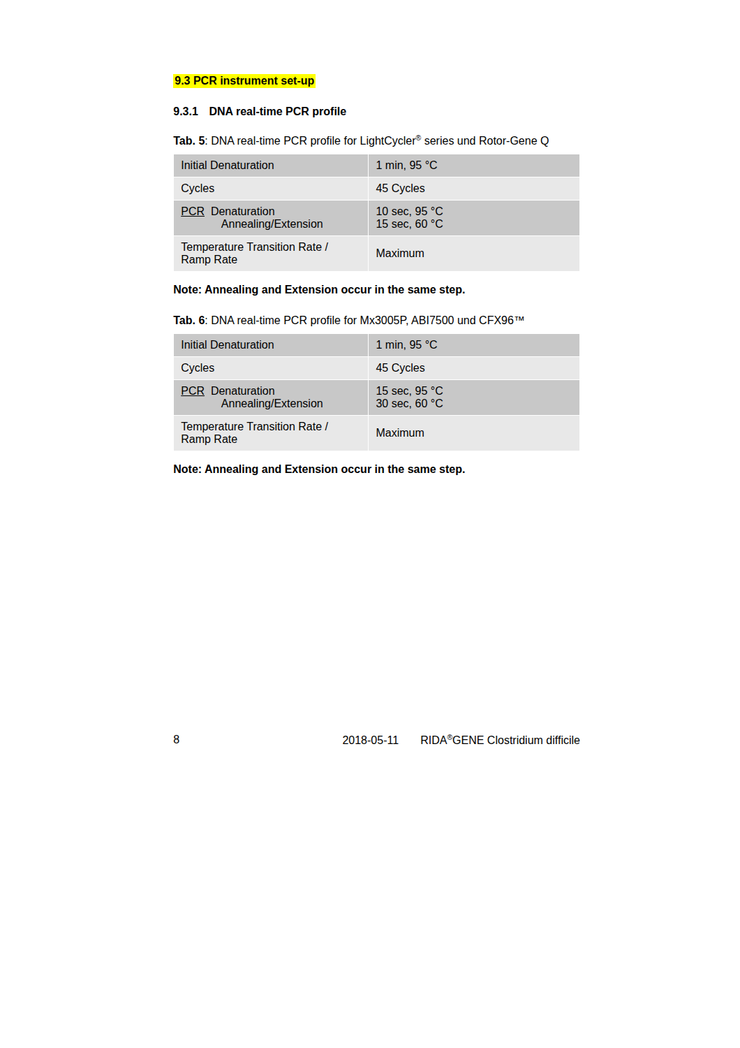9.3 PCR instrument set-up
9.3.1 DNA real-time PCR profile
Tab. 5: DNA real-time PCR profile for LightCycler® series und Rotor-Gene Q
| Initial Denaturation | 1 min, 95 °C |
| Cycles | 45 Cycles |
| PCR Denaturation Annealing/Extension | 10 sec, 95 °C 15 sec, 60 °C |
| Temperature Transition Rate / Ramp Rate | Maximum |
Note: Annealing and Extension occur in the same step.
Tab. 6: DNA real-time PCR profile for Mx3005P, ABI7500 und CFX96™
| Initial Denaturation | 1 min, 95 °C |
| Cycles | 45 Cycles |
| PCR Denaturation Annealing/Extension | 15 sec, 95 °C 30 sec, 60 °C |
| Temperature Transition Rate / Ramp Rate | Maximum |
Note: Annealing and Extension occur in the same step.
8 2018-05-11 RIDA®GENE Clostridium difficile